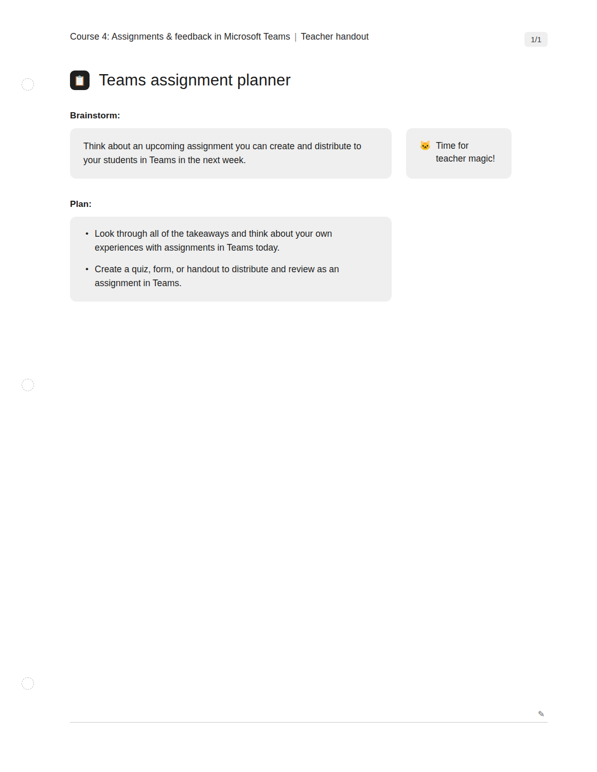Course 4: Assignments & feedback in Microsoft Teams|Teacher handout
1/1
📋Teams assignment planner
Brainstorm:
Think about an upcoming assignment you can create and distribute to your students in Teams in the next week.
🐱 Time for teacher magic!
Plan:
Look through all of the takeaways and think about your own experiences with assignments in Teams today.
Create a quiz, form, or handout to distribute and review as an assignment in Teams.
✎